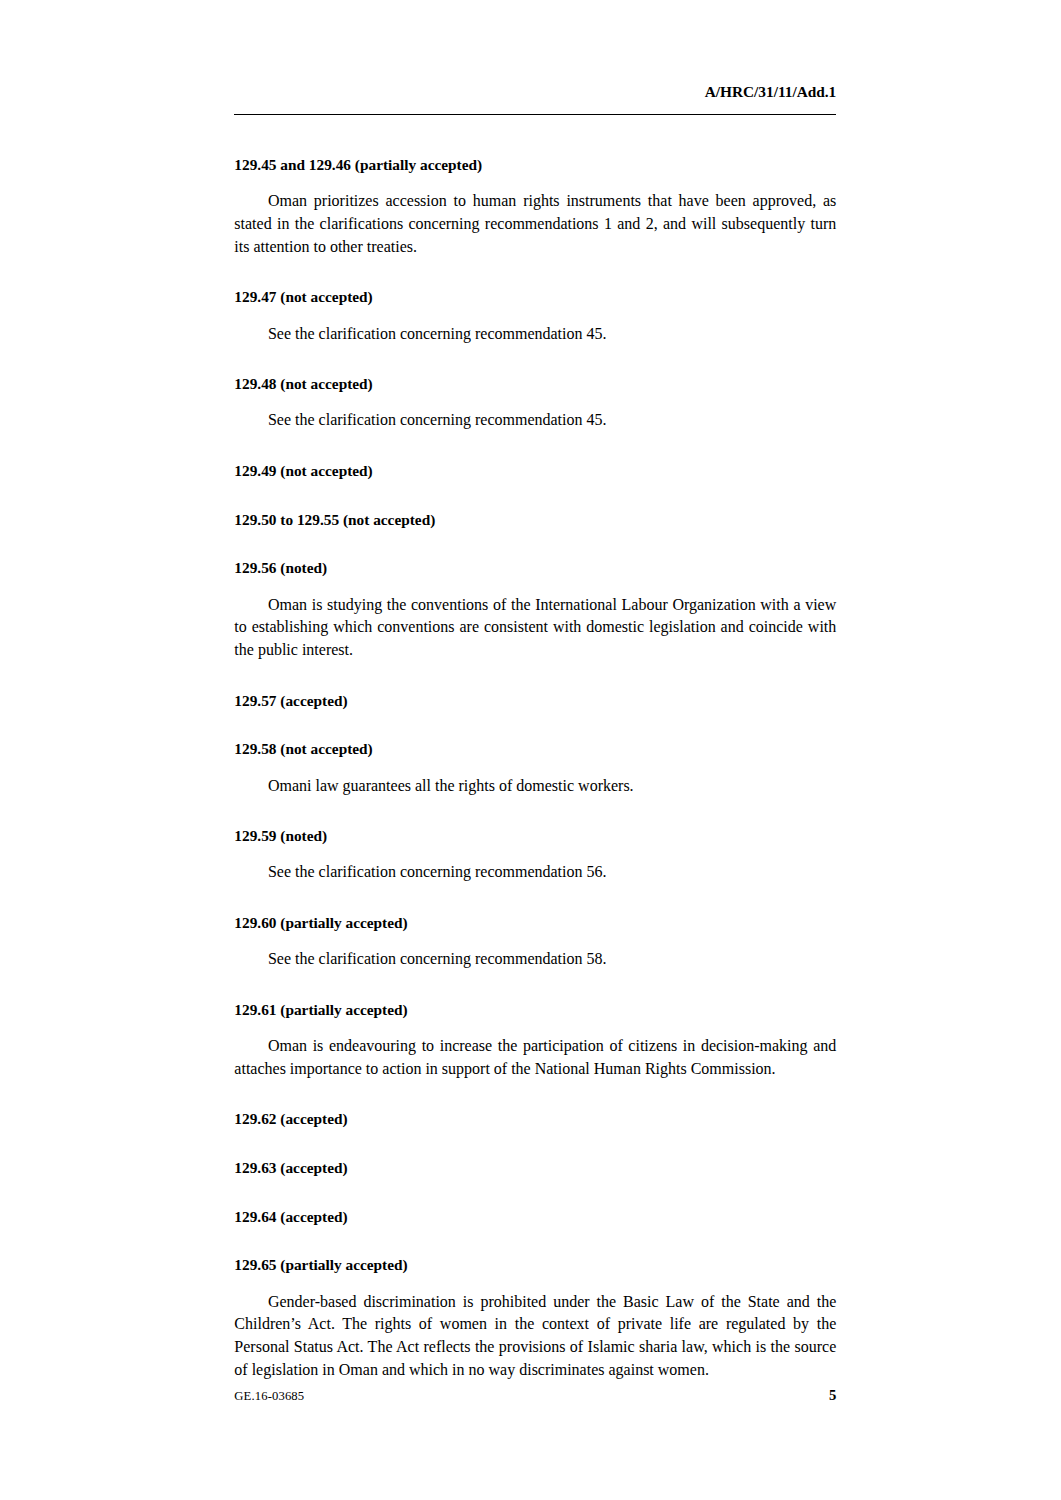A/HRC/31/11/Add.1
129.45 and 129.46 (partially accepted)
Oman prioritizes accession to human rights instruments that have been approved, as stated in the clarifications concerning recommendations 1 and 2, and will subsequently turn its attention to other treaties.
129.47 (not accepted)
See the clarification concerning recommendation 45.
129.48 (not accepted)
See the clarification concerning recommendation 45.
129.49 (not accepted)
129.50 to 129.55 (not accepted)
129.56 (noted)
Oman is studying the conventions of the International Labour Organization with a view to establishing which conventions are consistent with domestic legislation and coincide with the public interest.
129.57 (accepted)
129.58 (not accepted)
Omani law guarantees all the rights of domestic workers.
129.59 (noted)
See the clarification concerning recommendation 56.
129.60 (partially accepted)
See the clarification concerning recommendation 58.
129.61 (partially accepted)
Oman is endeavouring to increase the participation of citizens in decision-making and attaches importance to action in support of the National Human Rights Commission.
129.62 (accepted)
129.63 (accepted)
129.64 (accepted)
129.65 (partially accepted)
Gender-based discrimination is prohibited under the Basic Law of the State and the Children’s Act. The rights of women in the context of private life are regulated by the Personal Status Act. The Act reflects the provisions of Islamic sharia law, which is the source of legislation in Oman and which in no way discriminates against women.
GE.16-03685 5